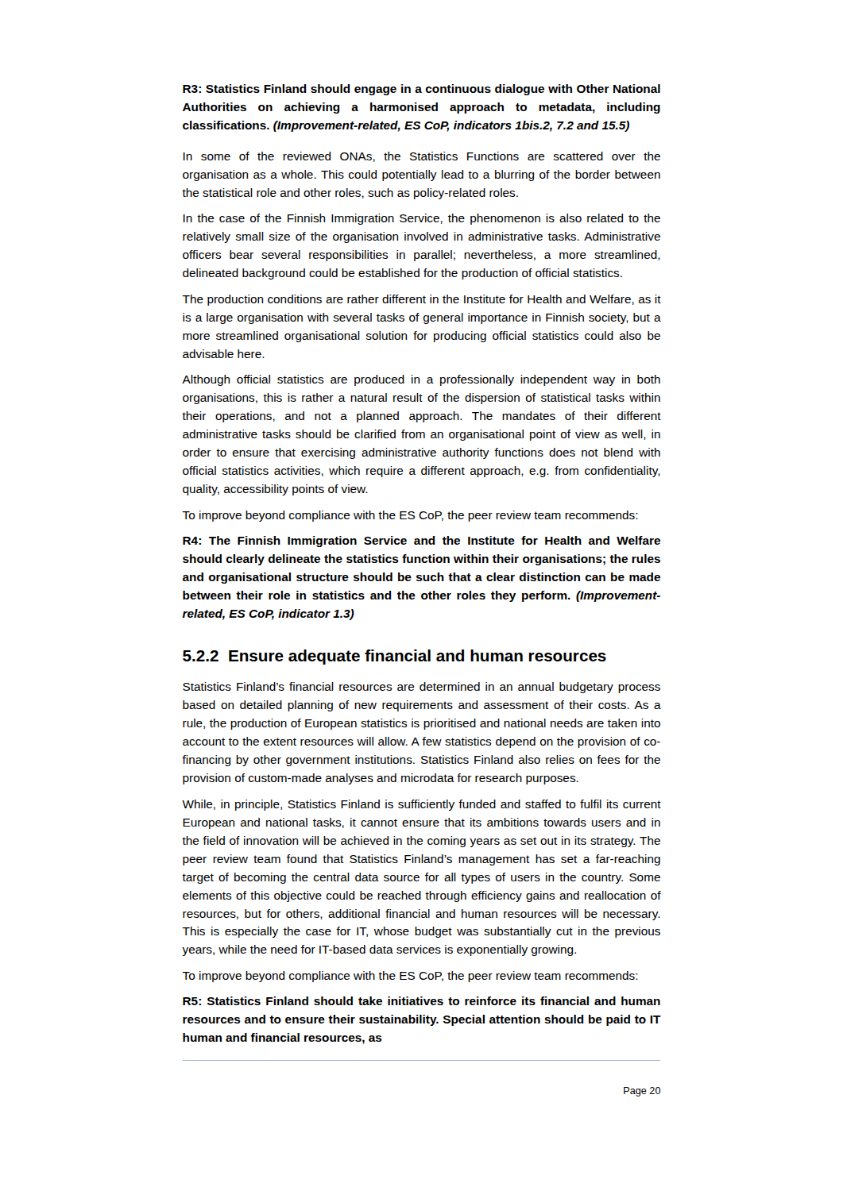R3: Statistics Finland should engage in a continuous dialogue with Other National Authorities on achieving a harmonised approach to metadata, including classifications. (Improvement-related, ES CoP, indicators 1bis.2, 7.2 and 15.5)
In some of the reviewed ONAs, the Statistics Functions are scattered over the organisation as a whole. This could potentially lead to a blurring of the border between the statistical role and other roles, such as policy-related roles.
In the case of the Finnish Immigration Service, the phenomenon is also related to the relatively small size of the organisation involved in administrative tasks. Administrative officers bear several responsibilities in parallel; nevertheless, a more streamlined, delineated background could be established for the production of official statistics.
The production conditions are rather different in the Institute for Health and Welfare, as it is a large organisation with several tasks of general importance in Finnish society, but a more streamlined organisational solution for producing official statistics could also be advisable here.
Although official statistics are produced in a professionally independent way in both organisations, this is rather a natural result of the dispersion of statistical tasks within their operations, and not a planned approach. The mandates of their different administrative tasks should be clarified from an organisational point of view as well, in order to ensure that exercising administrative authority functions does not blend with official statistics activities, which require a different approach, e.g. from confidentiality, quality, accessibility points of view.
To improve beyond compliance with the ES CoP, the peer review team recommends:
R4: The Finnish Immigration Service and the Institute for Health and Welfare should clearly delineate the statistics function within their organisations; the rules and organisational structure should be such that a clear distinction can be made between their role in statistics and the other roles they perform. (Improvement-related, ES CoP, indicator 1.3)
5.2.2 Ensure adequate financial and human resources
Statistics Finland’s financial resources are determined in an annual budgetary process based on detailed planning of new requirements and assessment of their costs. As a rule, the production of European statistics is prioritised and national needs are taken into account to the extent resources will allow. A few statistics depend on the provision of co-financing by other government institutions. Statistics Finland also relies on fees for the provision of custom-made analyses and microdata for research purposes.
While, in principle, Statistics Finland is sufficiently funded and staffed to fulfil its current European and national tasks, it cannot ensure that its ambitions towards users and in the field of innovation will be achieved in the coming years as set out in its strategy. The peer review team found that Statistics Finland’s management has set a far-reaching target of becoming the central data source for all types of users in the country. Some elements of this objective could be reached through efficiency gains and reallocation of resources, but for others, additional financial and human resources will be necessary. This is especially the case for IT, whose budget was substantially cut in the previous years, while the need for IT-based data services is exponentially growing.
To improve beyond compliance with the ES CoP, the peer review team recommends:
R5: Statistics Finland should take initiatives to reinforce its financial and human resources and to ensure their sustainability. Special attention should be paid to IT human and financial resources, as
Page 20